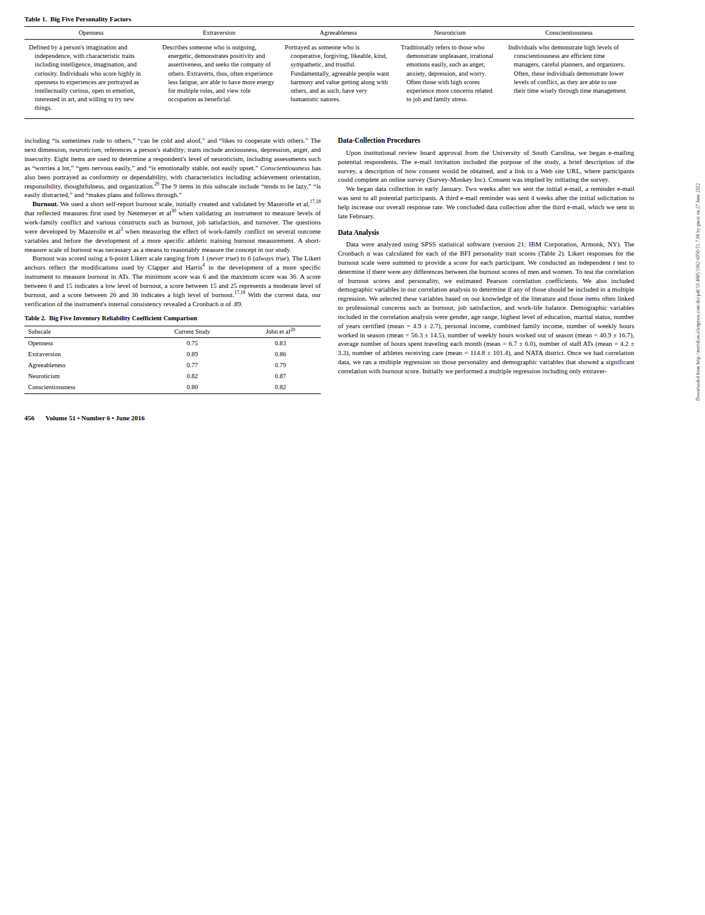Downloaded from http://meridian.allenpress.com/doi/pdf/10.4085/1062-6050-51.7.08 by guest on 27 June 2022
Table 1. Big Five Personality Factors
| Openness | Extraversion | Agreeableness | Neuroticism | Conscientiousness |
| --- | --- | --- | --- | --- |
| Defined by a person's imagination and independence, with characteristic traits including intelligence, imagination, and curiosity. Individuals who score highly in openness to experiences are portrayed as intellectually curious, open to emotion, interested in art, and willing to try new things. | Describes someone who is outgoing, energetic, demonstrates positivity and assertiveness, and seeks the company of others. Extraverts, thus, often experience less fatigue, are able to have more energy for multiple roles, and view role occupation as beneficial. | Portrayed as someone who is cooperative, forgiving, likeable, kind, sympathetic, and trustful. Fundamentally, agreeable people want harmony and value getting along with others, and as such, have very humanistic natures. | Traditionally refers to those who demonstrate unpleasant, irrational emotions easily, such as anger, anxiety, depression, and worry. Often those with high scores experience more concerns related to job and family stress. | Individuals who demonstrate high levels of conscientiousness are efficient time managers, careful planners, and organizers. Often, these individuals demonstrate lower levels of conflict, as they are able to use their time wisely through time management. |
including “is sometimes rude to others,” “can be cold and aloof,” and “likes to cooperate with others.” The next dimension, neuroticism, references a person's stability; traits include anxiousness, depression, anger, and insecurity. Eight items are used to determine a respondent's level of neuroticism, including assessments such as “worries a lot,” “gets nervous easily,” and “is emotionally stable, not easily upset.” Conscientiousness has also been portrayed as conformity or dependability, with characteristics including achievement orientation, responsibility, thoughtfulness, and organization.29 The 9 items in this subscale include “tends to be lazy,” “is easily distracted,” and “makes plans and follows through.”
Burnout. We used a short self-report burnout scale, initially created and validated by Mazerolle et al,17,18 that reflected measures first used by Netemeyer et al30 when validating an instrument to measure levels of work-family conflict and various constructs such as burnout, job satisfaction, and turnover. The questions were developed by Mazerolle et al3 when measuring the effect of work-family conflict on several outcome variables and before the development of a more specific athletic training burnout measurement. A short-measure scale of burnout was necessary as a means to reasonably measure the concept in our study.
Burnout was scored using a 6-point Likert scale ranging from 1 (never true) to 6 (always true). The Likert anchors reflect the modifications used by Clapper and Harris4 in the development of a more specific instrument to measure burnout in ATs. The minimum score was 6 and the maximum score was 36. A score between 6 and 15 indicates a low level of burnout, a score between 15 and 25 represents a moderate level of burnout, and a score between 26 and 36 indicates a high level of burnout.17,18 With the current data, our verification of the instrument's internal consistency revealed a Cronbach α of .89.
Table 2. Big Five Inventory Reliability Coefficient Comparison
| Subscale | Current Study | John et al 29 |
| --- | --- | --- |
| Openness | 0.75 | 0.83 |
| Extraversion | 0.89 | 0.86 |
| Agreeableness | 0.77 | 0.79 |
| Neuroticism | 0.82 | 0.87 |
| Conscientiousness | 0.80 | 0.82 |
Data-Collection Procedures
Upon institutional review board approval from the University of South Carolina, we began e-mailing potential respondents. The e-mail invitation included the purpose of the study, a brief description of the survey, a description of how consent would be obtained, and a link to a Web site URL, where participants could complete an online survey (Survey-Monkey Inc). Consent was implied by initiating the survey.
We began data collection in early January. Two weeks after we sent the initial e-mail, a reminder e-mail was sent to all potential participants. A third e-mail reminder was sent 4 weeks after the initial solicitation to help increase our overall response rate. We concluded data collection after the third e-mail, which we sent in late February.
Data Analysis
Data were analyzed using SPSS statistical software (version 21; IBM Corporation, Armonk, NY). The Cronbach α was calculated for each of the BFI personality trait scores (Table 2). Likert responses for the burnout scale were summed to provide a score for each participant. We conducted an independent t test to determine if there were any differences between the burnout scores of men and women. To test the correlation of burnout scores and personality, we estimated Pearson correlation coefficients. We also included demographic variables in our correlation analysis to determine if any of those should be included in a multiple regression. We selected these variables based on our knowledge of the literature and those items often linked to professional concerns such as burnout, job satisfaction, and work-life balance. Demographic variables included in the correlation analysis were gender, age range, highest level of education, marital status, number of years certified (mean = 4.9 ± 2.7), personal income, combined family income, number of weekly hours worked in season (mean = 56.3 ± 14.5), number of weekly hours worked out of season (mean = 40.9 ± 16.7), average number of hours spent traveling each month (mean = 6.7 ± 6.0), number of staff ATs (mean = 4.2 ± 3.3), number of athletes receiving care (mean = 114.8 ± 101.4), and NATA district. Once we had correlation data, we ran a multiple regression on those personality and demographic variables that showed a significant correlation with burnout score. Initially we performed a multiple regression including only extraver-
456 Volume 51 • Number 6 • June 2016